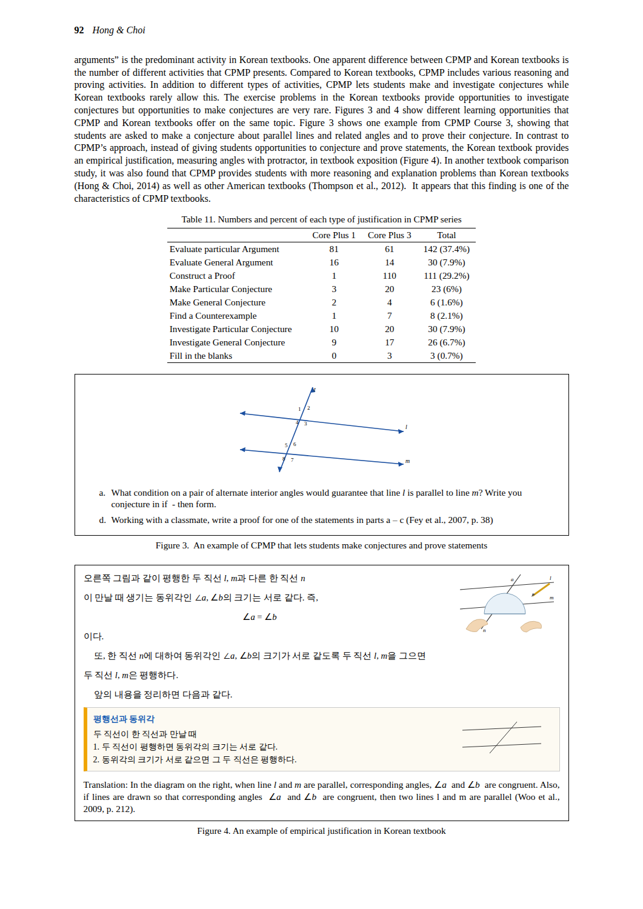92 Hong & Choi
arguments” is the predominant activity in Korean textbooks. One apparent difference between CPMP and Korean textbooks is the number of different activities that CPMP presents. Compared to Korean textbooks, CPMP includes various reasoning and proving activities. In addition to different types of activities, CPMP lets students make and investigate conjectures while Korean textbooks rarely allow this. The exercise problems in the Korean textbooks provide opportunities to investigate conjectures but opportunities to make conjectures are very rare. Figures 3 and 4 show different learning opportunities that CPMP and Korean textbooks offer on the same topic. Figure 3 shows one example from CPMP Course 3, showing that students are asked to make a conjecture about parallel lines and related angles and to prove their conjecture. In contrast to CPMP’s approach, instead of giving students opportunities to conjecture and prove statements, the Korean textbook provides an empirical justification, measuring angles with protractor, in textbook exposition (Figure 4). In another textbook comparison study, it was also found that CPMP provides students with more reasoning and explanation problems than Korean textbooks (Hong & Choi, 2014) as well as other American textbooks (Thompson et al., 2012). It appears that this finding is one of the characteristics of CPMP textbooks.
Table 11. Numbers and percent of each type of justification in CPMP series
| | Core Plus 1 | Core Plus 3 | Total |
| --- | --- | --- | --- |
| Evaluate particular Argument | 81 | 61 | 142 (37.4%) |
| Evaluate General Argument | 16 | 14 | 30 (7.9%) |
| Construct a Proof | 1 | 110 | 111 (29.2%) |
| Make Particular Conjecture | 3 | 20 | 23 (6%) |
| Make General Conjecture | 2 | 4 | 6 (1.6%) |
| Find a Counterexample | 1 | 7 | 8 (2.1%) |
| Investigate Particular Conjecture | 10 | 20 | 30 (7.9%) |
| Investigate General Conjecture | 9 | 17 | 26 (6.7%) |
| Fill in the blanks | 0 | 3 | 3 (0.7%) |
t l m 1 2 4 3 5 6 8 7
a. What condition on a pair of alternate interior angles would guarantee that line l is parallel to line m? Write you conjecture in if - then form.
d. Working with a classmate, write a proof for one of the statements in parts a – c (Fey et al., 2007, p. 38)
Figure 3. An example of CPMP that lets students make conjectures and prove statements
오른쪽 그림과 같이 평행한 두 직선 l, m과 다른 한 직선 n
이 만날 때 생기는 동위각인 ∠a, ∠b의 크기는 서로 같다. 즉,
∠a = ∠b
이다.
l m n a b
또, 한 직선 n에 대하여 동위각인 ∠a, ∠b의 크기가 서로 같도록 두 직선 l, m을 그으면
두 직선 l, m은 평행하다.
앞의 내용을 정리하면 다음과 같다.
평행선과 동위각
두 직선이 한 직선과 만날 때
1. 두 직선이 평행하면 동위각의 크기는 서로 같다.
2. 동위각의 크기가 서로 같으면 그 두 직선은 평행하다.
Translation: In the diagram on the right, when line l and m are parallel, corresponding angles, ∠a and ∠b are congruent. Also, if lines are drawn so that corresponding angles ∠a and ∠b are congruent, then two lines l and m are parallel (Woo et al., 2009, p. 212).
Figure 4. An example of empirical justification in Korean textbook